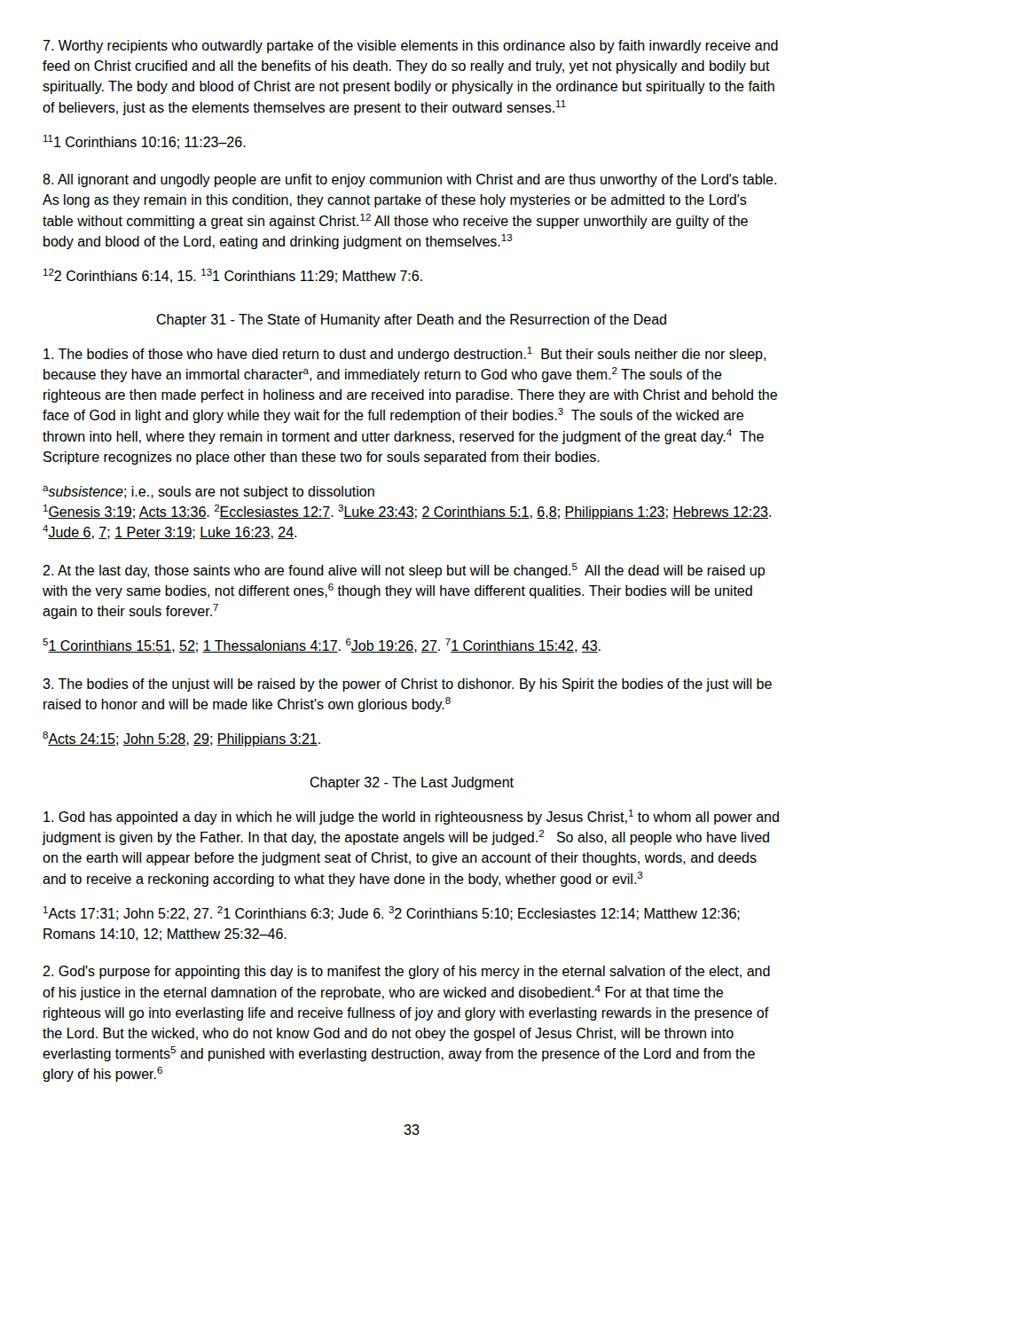7. Worthy recipients who outwardly partake of the visible elements in this ordinance also by faith inwardly receive and feed on Christ crucified and all the benefits of his death. They do so really and truly, yet not physically and bodily but spiritually. The body and blood of Christ are not present bodily or physically in the ordinance but spiritually to the faith of believers, just as the elements themselves are present to their outward senses.11
111 Corinthians 10:16; 11:23–26.
8. All ignorant and ungodly people are unfit to enjoy communion with Christ and are thus unworthy of the Lord's table. As long as they remain in this condition, they cannot partake of these holy mysteries or be admitted to the Lord's table without committing a great sin against Christ.12 All those who receive the supper unworthily are guilty of the body and blood of the Lord, eating and drinking judgment on themselves.13
122 Corinthians 6:14, 15. 131 Corinthians 11:29; Matthew 7:6.
Chapter 31 - The State of Humanity after Death and the Resurrection of the Dead
1. The bodies of those who have died return to dust and undergo destruction.1 But their souls neither die nor sleep, because they have an immortal charactera, and immediately return to God who gave them.2 The souls of the righteous are then made perfect in holiness and are received into paradise. There they are with Christ and behold the face of God in light and glory while they wait for the full redemption of their bodies.3 The souls of the wicked are thrown into hell, where they remain in torment and utter darkness, reserved for the judgment of the great day.4 The Scripture recognizes no place other than these two for souls separated from their bodies.
asubsistence; i.e., souls are not subject to dissolution
1Genesis 3:19; Acts 13:36. 2Ecclesiastes 12:7. 3Luke 23:43; 2 Corinthians 5:1, 6,8; Philippians 1:23; Hebrews 12:23. 4Jude 6, 7; 1 Peter 3:19; Luke 16:23, 24.
2. At the last day, those saints who are found alive will not sleep but will be changed.5 All the dead will be raised up with the very same bodies, not different ones,6 though they will have different qualities. Their bodies will be united again to their souls forever.7
51 Corinthians 15:51, 52; 1 Thessalonians 4:17. 6Job 19:26, 27. 71 Corinthians 15:42, 43.
3. The bodies of the unjust will be raised by the power of Christ to dishonor. By his Spirit the bodies of the just will be raised to honor and will be made like Christ's own glorious body.8
8Acts 24:15; John 5:28, 29; Philippians 3:21.
Chapter 32 - The Last Judgment
1. God has appointed a day in which he will judge the world in righteousness by Jesus Christ,1 to whom all power and judgment is given by the Father. In that day, the apostate angels will be judged.2 So also, all people who have lived on the earth will appear before the judgment seat of Christ, to give an account of their thoughts, words, and deeds and to receive a reckoning according to what they have done in the body, whether good or evil.3
1Acts 17:31; John 5:22, 27. 21 Corinthians 6:3; Jude 6. 32 Corinthians 5:10; Ecclesiastes 12:14; Matthew 12:36; Romans 14:10, 12; Matthew 25:32–46.
2. God's purpose for appointing this day is to manifest the glory of his mercy in the eternal salvation of the elect, and of his justice in the eternal damnation of the reprobate, who are wicked and disobedient.4 For at that time the righteous will go into everlasting life and receive fullness of joy and glory with everlasting rewards in the presence of the Lord. But the wicked, who do not know God and do not obey the gospel of Jesus Christ, will be thrown into everlasting torments5 and punished with everlasting destruction, away from the presence of the Lord and from the glory of his power.6
33